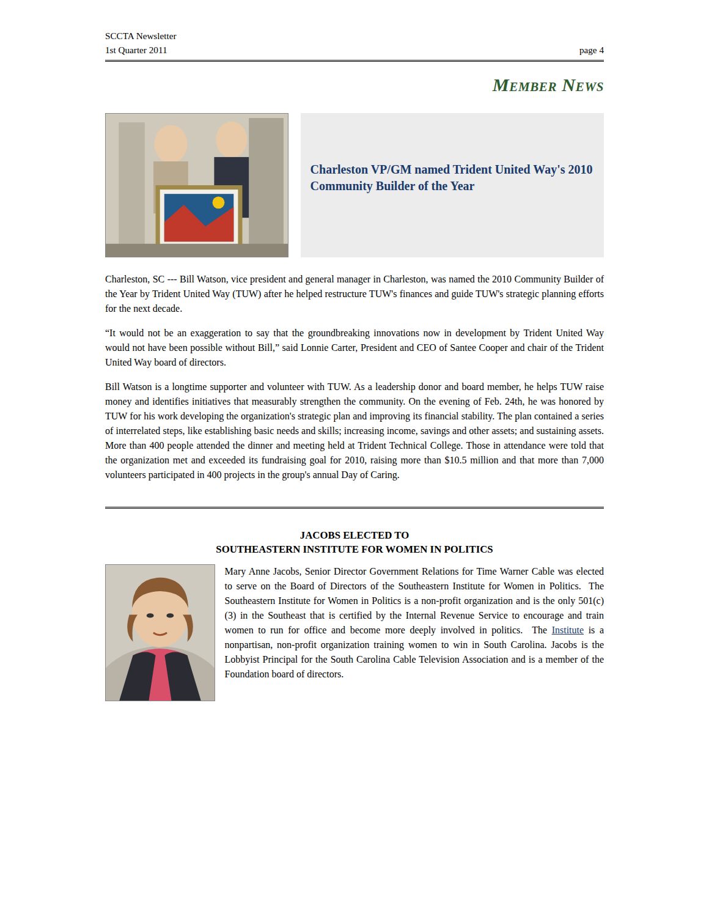SCCTA Newsletter
1st Quarter 2011
page 4
Member News
Charleston VP/GM named Trident United Way's 2010 Community Builder of the Year
Charleston, SC --- Bill Watson, vice president and general manager in Charleston, was named the 2010 Community Builder of the Year by Trident United Way (TUW) after he helped restructure TUW's finances and guide TUW's strategic planning efforts for the next decade.
“It would not be an exaggeration to say that the groundbreaking innovations now in development by Trident United Way would not have been possible without Bill,” said Lonnie Carter, President and CEO of Santee Cooper and chair of the Trident United Way board of directors.
Bill Watson is a longtime supporter and volunteer with TUW. As a leadership donor and board member, he helps TUW raise money and identifies initiatives that measurably strengthen the community. On the evening of Feb. 24th, he was honored by TUW for his work developing the organization's strategic plan and improving its financial stability. The plan contained a series of interrelated steps, like establishing basic needs and skills; increasing income, savings and other assets; and sustaining assets. More than 400 people attended the dinner and meeting held at Trident Technical College. Those in attendance were told that the organization met and exceeded its fundraising goal for 2010, raising more than $10.5 million and that more than 7,000 volunteers participated in 400 projects in the group's annual Day of Caring.
JACOBS ELECTED TO
SOUTHEASTERN INSTITUTE FOR WOMEN IN POLITICS
Mary Anne Jacobs, Senior Director Government Relations for Time Warner Cable was elected to serve on the Board of Directors of the Southeastern Institute for Women in Politics. The Southeastern Institute for Women in Politics is a non-profit organization and is the only 501(c)(3) in the Southeast that is certified by the Internal Revenue Service to encourage and train women to run for office and become more deeply involved in politics. The Institute is a nonpartisan, non-profit organization training women to win in South Carolina. Jacobs is the Lobbyist Principal for the South Carolina Cable Television Association and is a member of the Foundation board of directors.